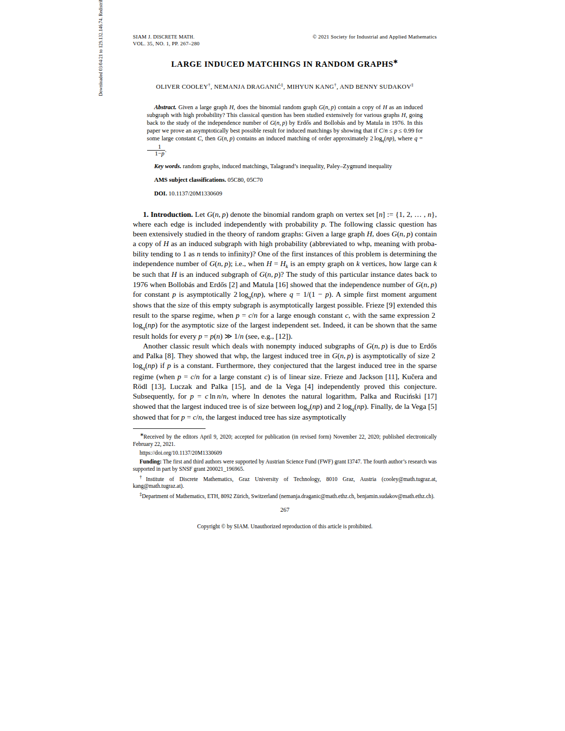Downloaded 03/04/21 to 129.132.146.74. Redistribution subject to SIAM license or copyright; see https://epubs.siam.org/page/terms
SIAM J. DISCRETE MATH.
Vol. 35, No. 1, pp. 267–280
© 2021 Society for Industrial and Applied Mathematics
Large Induced Matchings in Random Graphs∗
Oliver Cooley†, Nemanja Draganić‡, Mihyun Kang†, and Benny Sudakov‡
Abstract. Given a large graph H, does the binomial random graph G(n, p) contain a copy of H as an induced subgraph with high probability? This classical question has been studied extensively for various graphs H, going back to the study of the independence number of G(n, p) by Erdős and Bollobás and by Matula in 1976. In this paper we prove an asymptotically best possible result for induced matchings by showing that if C/n ≤ p ≤ 0.99 for some large constant C, then G(n, p) contains an induced matching of order approximately 2 logq(np), where q = 11−p.
Key words. random graphs, induced matchings, Talagrand’s inequality, Paley–Zygmund inequality
AMS subject classifications. 05C80, 05C70
DOI. 10.1137/20M1330609
1. Introduction. Let G(n, p) denote the binomial random graph on vertex set [n] := {1, 2, … , n}, where each edge is included independently with probability p. The following classic question has been extensively studied in the theory of random graphs: Given a large graph H, does G(n, p) contain a copy of H as an induced subgraph with high probability (abbreviated to whp, meaning with probability tending to 1 as n tends to infinity)? One of the first instances of this problem is determining the independence number of G(n, p); i.e., when H = Hk is an empty graph on k vertices, how large can k be such that H is an induced subgraph of G(n, p)? The study of this particular instance dates back to 1976 when Bollobás and Erdős [2] and Matula [16] showed that the independence number of G(n, p) for constant p is asymptotically 2 logq(np), where q = 1/(1 − p). A simple first moment argument shows that the size of this empty subgraph is asymptotically largest possible. Frieze [9] extended this result to the sparse regime, when p = c/n for a large enough constant c, with the same expression 2 logq(np) for the asymptotic size of the largest independent set. Indeed, it can be shown that the same result holds for every p = p(n) ≫ 1/n (see, e.g., [12]).
Another classic result which deals with nonempty induced subgraphs of G(n, p) is due to Erdős and Palka [8]. They showed that whp, the largest induced tree in G(n, p) is asymptotically of size 2 logq(np) if p is a constant. Furthermore, they conjectured that the largest induced tree in the sparse regime (when p = c/n for a large constant c) is of linear size. Frieze and Jackson [11], Kučera and Rödl [13], Luczak and Palka [15], and de la Vega [4] independently proved this conjecture. Subsequently, for p = c ln n/n, where ln denotes the natural logarithm, Palka and Ruciński [17] showed that the largest induced tree is of size between logq(np) and 2 logq(np). Finally, de la Vega [5] showed that for p = c/n, the largest induced tree has size asymptotically
∗Received by the editors April 9, 2020; accepted for publication (in revised form) November 22, 2020; published electronically February 22, 2021.
https://doi.org/10.1137/20M1330609
Funding: The first and third authors were supported by Austrian Science Fund (FWF) grant I3747. The fourth author’s research was supported in part by SNSF grant 200021_196965.
†Institute of Discrete Mathematics, Graz University of Technology, 8010 Graz, Austria (cooley@math.tugraz.at, kang@math.tugraz.at).
‡Department of Mathematics, ETH, 8092 Zürich, Switzerland (nemanja.draganic@math.ethz.ch, benjamin.sudakov@math.ethz.ch).
267
Copyright © by SIAM. Unauthorized reproduction of this article is prohibited.